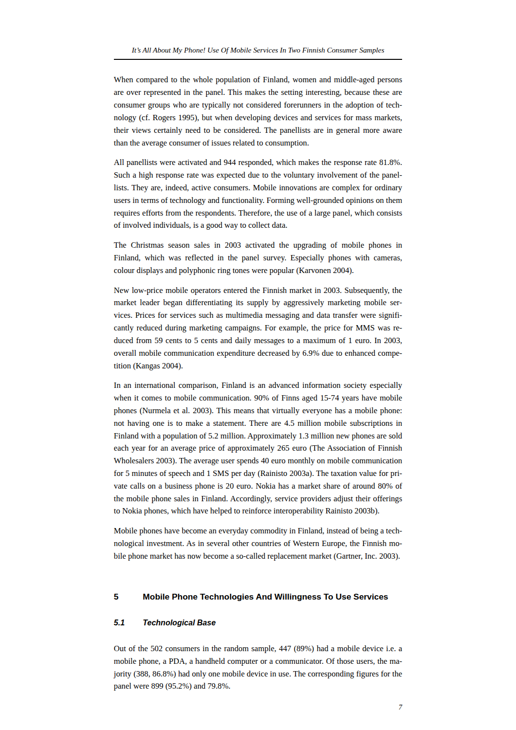It’s All About My Phone! Use Of Mobile Services In Two Finnish Consumer Samples
When compared to the whole population of Finland, women and middle-aged persons are over represented in the panel. This makes the setting interesting, because these are consumer groups who are typically not considered forerunners in the adoption of technology (cf. Rogers 1995), but when developing devices and services for mass markets, their views certainly need to be considered. The panellists are in general more aware than the average consumer of issues related to consumption.
All panellists were activated and 944 responded, which makes the response rate 81.8%. Such a high response rate was expected due to the voluntary involvement of the panellists. They are, indeed, active consumers. Mobile innovations are complex for ordinary users in terms of technology and functionality. Forming well-grounded opinions on them requires efforts from the respondents. Therefore, the use of a large panel, which consists of involved individuals, is a good way to collect data.
The Christmas season sales in 2003 activated the upgrading of mobile phones in Finland, which was reflected in the panel survey. Especially phones with cameras, colour displays and polyphonic ring tones were popular (Karvonen 2004).
New low-price mobile operators entered the Finnish market in 2003. Subsequently, the market leader began differentiating its supply by aggressively marketing mobile services. Prices for services such as multimedia messaging and data transfer were significantly reduced during marketing campaigns. For example, the price for MMS was reduced from 59 cents to 5 cents and daily messages to a maximum of 1 euro. In 2003, overall mobile communication expenditure decreased by 6.9% due to enhanced competition (Kangas 2004).
In an international comparison, Finland is an advanced information society especially when it comes to mobile communication. 90% of Finns aged 15-74 years have mobile phones (Nurmela et al. 2003). This means that virtually everyone has a mobile phone: not having one is to make a statement. There are 4.5 million mobile subscriptions in Finland with a population of 5.2 million. Approximately 1.3 million new phones are sold each year for an average price of approximately 265 euro (The Association of Finnish Wholesalers 2003). The average user spends 40 euro monthly on mobile communication for 5 minutes of speech and 1 SMS per day (Rainisto 2003a). The taxation value for private calls on a business phone is 20 euro. Nokia has a market share of around 80% of the mobile phone sales in Finland. Accordingly, service providers adjust their offerings to Nokia phones, which have helped to reinforce interoperability Rainisto 2003b).
Mobile phones have become an everyday commodity in Finland, instead of being a technological investment. As in several other countries of Western Europe, the Finnish mobile phone market has now become a so-called replacement market (Gartner, Inc. 2003).
5 Mobile Phone Technologies And Willingness To Use Services
5.1 Technological Base
Out of the 502 consumers in the random sample, 447 (89%) had a mobile device i.e. a mobile phone, a PDA, a handheld computer or a communicator. Of those users, the majority (388, 86.8%) had only one mobile device in use. The corresponding figures for the panel were 899 (95.2%) and 79.8%.
7